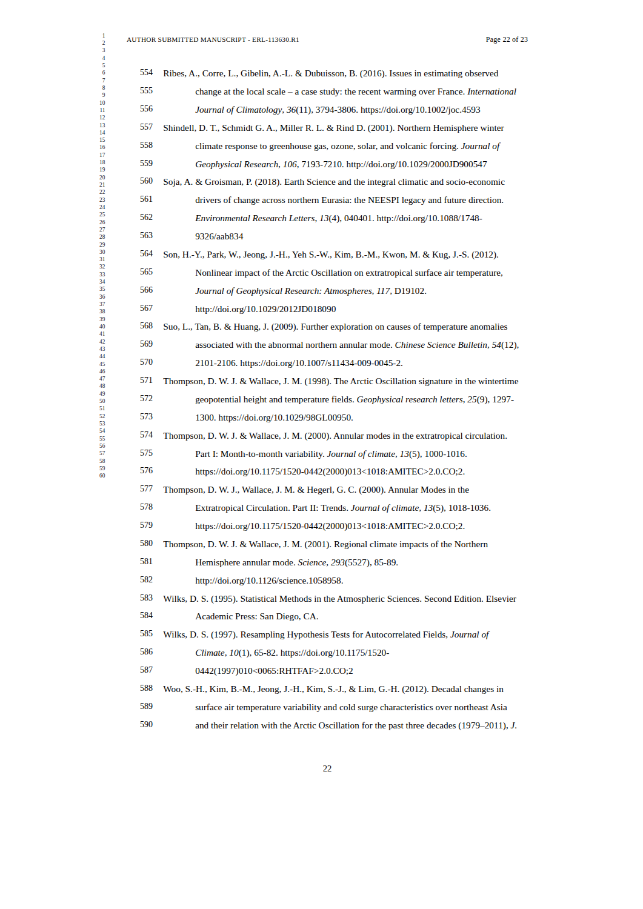1
2
3
4
5
6
7
8
9
10
11
12
13
14
15
16
17
18
19
20
21
22
23
24
25
26
27
28
29
30
31
32
33
34
35
36
37
38
39
40
41
42
43
44
45
46
47
48
49
50
51
52
53
54
55
56
57
58
59
60
AUTHOR SUBMITTED MANUSCRIPT - ERL-113630.R1
Page 22 of 23
554
Ribes, A., Corre, L., Gibelin, A.-L. & Dubuisson, B. (2016). Issues in estimating observed
555
change at the local scale – a case study: the recent warming over France. International
556
Journal of Climatology, 36(11), 3794-3806. https://doi.org/10.1002/joc.4593
557
Shindell, D. T., Schmidt G. A., Miller R. L. & Rind D. (2001). Northern Hemisphere winter
558
climate response to greenhouse gas, ozone, solar, and volcanic forcing. Journal of
559
Geophysical Research, 106, 7193-7210. http://doi.org/10.1029/2000JD900547
560
Soja, A. & Groisman, P. (2018). Earth Science and the integral climatic and socio-economic
561
drivers of change across northern Eurasia: the NEESPI legacy and future direction.
562
Environmental Research Letters, 13(4), 040401. http://doi.org/10.1088/1748-
563
9326/aab834
564
Son, H.-Y., Park, W., Jeong, J.-H., Yeh S.-W., Kim, B.-M., Kwon, M. & Kug, J.-S. (2012).
565
Nonlinear impact of the Arctic Oscillation on extratropical surface air temperature,
566
Journal of Geophysical Research: Atmospheres, 117, D19102.
567
http://doi.org/10.1029/2012JD018090
568
Suo, L., Tan, B. & Huang, J. (2009). Further exploration on causes of temperature anomalies
569
associated with the abnormal northern annular mode. Chinese Science Bulletin, 54(12),
570
2101-2106. https://doi.org/10.1007/s11434-009-0045-2.
571
Thompson, D. W. J. & Wallace, J. M. (1998). The Arctic Oscillation signature in the wintertime
572
geopotential height and temperature fields. Geophysical research letters, 25(9), 1297-
573
1300. https://doi.org/10.1029/98GL00950.
574
Thompson, D. W. J. & Wallace, J. M. (2000). Annular modes in the extratropical circulation.
575
Part I: Month-to-month variability. Journal of climate, 13(5), 1000-1016.
576
https://doi.org/10.1175/1520-0442(2000)013<1018:AMITEC>2.0.CO;2.
577
Thompson, D. W. J., Wallace, J. M. & Hegerl, G. C. (2000). Annular Modes in the
578
Extratropical Circulation. Part II: Trends. Journal of climate, 13(5), 1018-1036.
579
https://doi.org/10.1175/1520-0442(2000)013<1018:AMITEC>2.0.CO;2.
580
Thompson, D. W. J. & Wallace, J. M. (2001). Regional climate impacts of the Northern
581
Hemisphere annular mode. Science, 293(5527), 85-89.
582
http://doi.org/10.1126/science.1058958.
583
Wilks, D. S. (1995). Statistical Methods in the Atmospheric Sciences. Second Edition. Elsevier
584
Academic Press: San Diego, CA.
585
Wilks, D. S. (1997). Resampling Hypothesis Tests for Autocorrelated Fields, Journal of
586
Climate, 10(1), 65-82. https://doi.org/10.1175/1520-
587
0442(1997)010<0065:RHTFAF>2.0.CO;2
588
Woo, S.-H., Kim, B.-M., Jeong, J.-H., Kim, S.-J., & Lim, G.-H. (2012). Decadal changes in
589
surface air temperature variability and cold surge characteristics over northeast Asia
590
and their relation with the Arctic Oscillation for the past three decades (1979–2011), J.
22